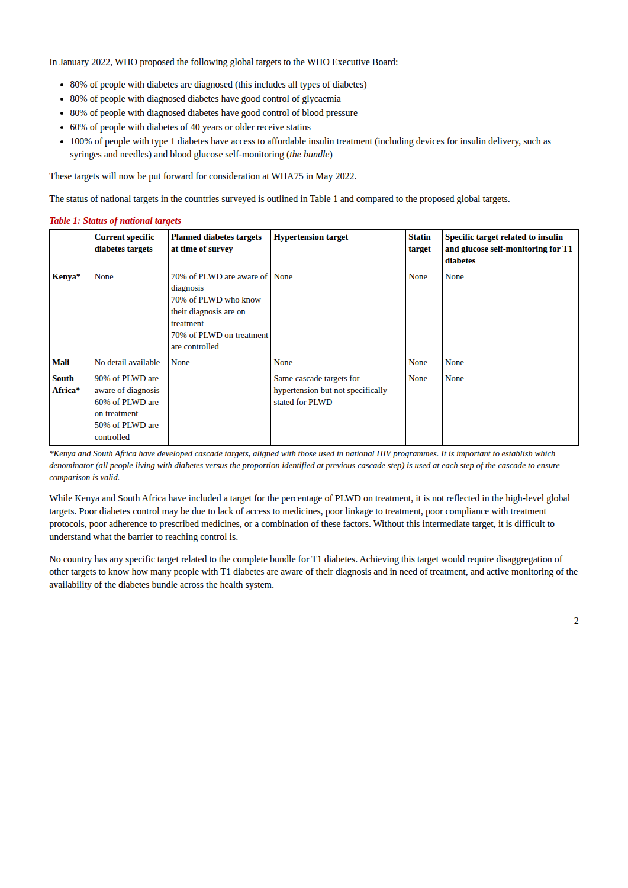In January 2022, WHO proposed the following global targets to the WHO Executive Board:
80% of people with diabetes are diagnosed (this includes all types of diabetes)
80% of people with diagnosed diabetes have good control of glycaemia
80% of people with diagnosed diabetes have good control of blood pressure
60% of people with diabetes of 40 years or older receive statins
100% of people with type 1 diabetes have access to affordable insulin treatment (including devices for insulin delivery, such as syringes and needles) and blood glucose self-monitoring (the bundle)
These targets will now be put forward for consideration at WHA75 in May 2022.
The status of national targets in the countries surveyed is outlined in Table 1 and compared to the proposed global targets.
Table 1: Status of national targets
| | Current specific diabetes targets | Planned diabetes targets at time of survey | Hypertension target | Statin target | Specific target related to insulin and glucose self-monitoring for T1 diabetes |
| --- | --- | --- | --- | --- | --- |
| Kenya* | None | 70% of PLWD are aware of diagnosis 70% of PLWD who know their diagnosis are on treatment 70% of PLWD on treatment are controlled | None | None | None |
| Mali | No detail available | None | None | None | None |
| South Africa* | 90% of PLWD are aware of diagnosis 60% of PLWD are on treatment 50% of PLWD are controlled | | Same cascade targets for hypertension but not specifically stated for PLWD | None | None |
*Kenya and South Africa have developed cascade targets, aligned with those used in national HIV programmes. It is important to establish which denominator (all people living with diabetes versus the proportion identified at previous cascade step) is used at each step of the cascade to ensure comparison is valid.
While Kenya and South Africa have included a target for the percentage of PLWD on treatment, it is not reflected in the high-level global targets. Poor diabetes control may be due to lack of access to medicines, poor linkage to treatment, poor compliance with treatment protocols, poor adherence to prescribed medicines, or a combination of these factors. Without this intermediate target, it is difficult to understand what the barrier to reaching control is.
No country has any specific target related to the complete bundle for T1 diabetes. Achieving this target would require disaggregation of other targets to know how many people with T1 diabetes are aware of their diagnosis and in need of treatment, and active monitoring of the availability of the diabetes bundle across the health system.
2